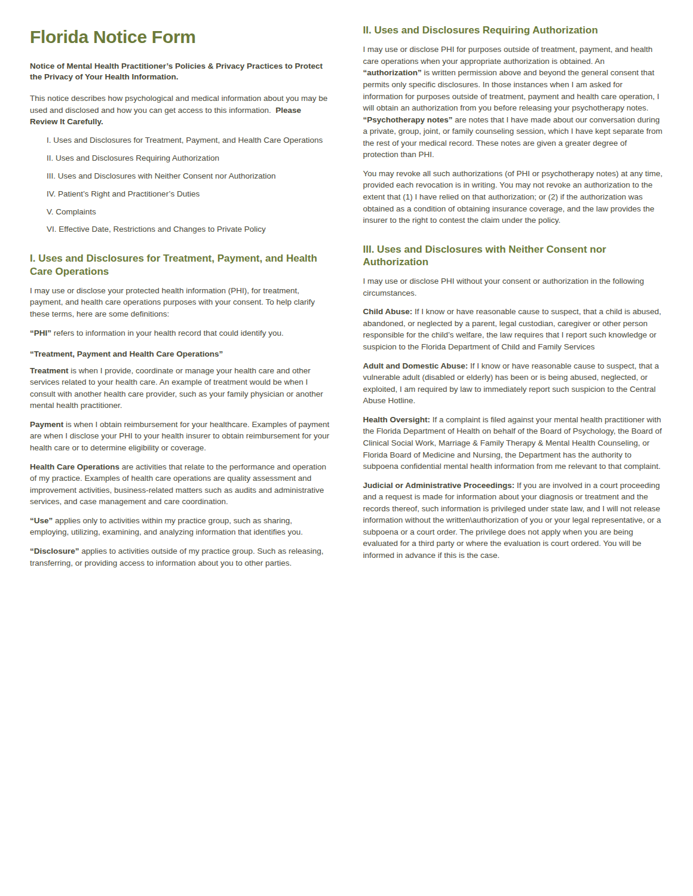Florida Notice Form
Notice of Mental Health Practitioner’s Policies & Privacy Practices to Protect the Privacy of Your Health Information.
This notice describes how psychological and medical information about you may be used and disclosed and how you can get access to this information. Please Review It Carefully.
I. Uses and Disclosures for Treatment, Payment, and Health Care Operations
II. Uses and Disclosures Requiring Authorization
III. Uses and Disclosures with Neither Consent nor Authorization
IV. Patient’s Right and Practitioner’s Duties
V. Complaints
VI. Effective Date, Restrictions and Changes to Private Policy
I. Uses and Disclosures for Treatment, Payment, and Health Care Operations
I may use or disclose your protected health information (PHI), for treatment, payment, and health care operations purposes with your consent. To help clarify these terms, here are some definitions:
“PHI” refers to information in your health record that could identify you.
“Treatment, Payment and Health Care Operations”
Treatment is when I provide, coordinate or manage your health care and other services related to your health care. An example of treatment would be when I consult with another health care provider, such as your family physician or another mental health practitioner.
Payment is when I obtain reimbursement for your healthcare. Examples of payment are when I disclose your PHI to your health insurer to obtain reimbursement for your health care or to determine eligibility or coverage.
Health Care Operations are activities that relate to the performance and operation of my practice. Examples of health care operations are quality assessment and improvement activities, business-related matters such as audits and administrative services, and case management and care coordination.
“Use” applies only to activities within my practice group, such as sharing, employing, utilizing, examining, and analyzing information that identifies you.
“Disclosure” applies to activities outside of my practice group. Such as releasing, transferring, or providing access to information about you to other parties.
II. Uses and Disclosures Requiring Authorization
I may use or disclose PHI for purposes outside of treatment, payment, and health care operations when your appropriate authorization is obtained. An “authorization” is written permission above and beyond the general consent that permits only specific disclosures. In those instances when I am asked for information for purposes outside of treatment, payment and health care operation, I will obtain an authorization from you before releasing your psychotherapy notes. “Psychotherapy notes” are notes that I have made about our conversation during a private, group, joint, or family counseling session, which I have kept separate from the rest of your medical record. These notes are given a greater degree of protection than PHI.
You may revoke all such authorizations (of PHI or psychotherapy notes) at any time, provided each revocation is in writing. You may not revoke an authorization to the extent that (1) I have relied on that authorization; or (2) if the authorization was obtained as a condition of obtaining insurance coverage, and the law provides the insurer to the right to contest the claim under the policy.
III. Uses and Disclosures with Neither Consent nor Authorization
I may use or disclose PHI without your consent or authorization in the following circumstances.
Child Abuse: If I know or have reasonable cause to suspect, that a child is abused, abandoned, or neglected by a parent, legal custodian, caregiver or other person responsible for the child’s welfare, the law requires that I report such knowledge or suspicion to the Florida Department of Child and Family Services
Adult and Domestic Abuse: If I know or have reasonable cause to suspect, that a vulnerable adult (disabled or elderly) has been or is being abused, neglected, or exploited, I am required by law to immediately report such suspicion to the Central Abuse Hotline.
Health Oversight: If a complaint is filed against your mental health practitioner with the Florida Department of Health on behalf of the Board of Psychology, the Board of Clinical Social Work, Marriage & Family Therapy & Mental Health Counseling, or Florida Board of Medicine and Nursing, the Department has the authority to subpoena confidential mental health information from me relevant to that complaint.
Judicial or Administrative Proceedings: If you are involved in a court proceeding and a request is made for information about your diagnosis or treatment and the records thereof, such information is privileged under state law, and I will not release information without the written\authorization of you or your legal representative, or a subpoena or a court order. The privilege does not apply when you are being evaluated for a third party or where the evaluation is court ordered. You will be informed in advance if this is the case.